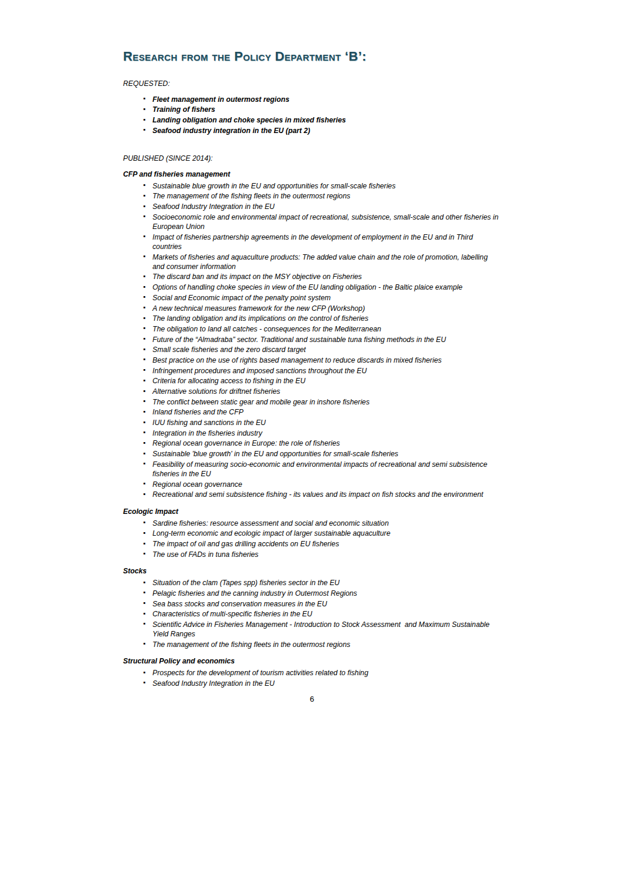Research from the Policy Department ‘B’:
REQUESTED:
Fleet management in outermost regions
Training of fishers
Landing obligation and choke species in mixed fisheries
Seafood industry integration in the EU (part 2)
PUBLISHED (SINCE 2014):
CFP and fisheries management
Sustainable blue growth in the EU and opportunities for small-scale fisheries
The management of the fishing fleets in the outermost regions
Seafood Industry Integration in the EU
Socioeconomic role and environmental impact of recreational, subsistence, small-scale and other fisheries in European Union
Impact of fisheries partnership agreements in the development of employment in the EU and in Third countries
Markets of fisheries and aquaculture products: The added value chain and the role of promotion, labelling and consumer information
The discard ban and its impact on the MSY objective on Fisheries
Options of handling choke species in view of the EU landing obligation - the Baltic plaice example
Social and Economic impact of the penalty point system
A new technical measures framework for the new CFP (Workshop)
The landing obligation and its implications on the control of fisheries
The obligation to land all catches - consequences for the Mediterranean
Future of the “Almadraba” sector. Traditional and sustainable tuna fishing methods in the EU
Small scale fisheries and the zero discard target
Best practice on the use of rights based management to reduce discards in mixed fisheries
Infringement procedures and imposed sanctions throughout the EU
Criteria for allocating access to fishing in the EU
Alternative solutions for driftnet fisheries
The conflict between static gear and mobile gear in inshore fisheries
Inland fisheries and the CFP
IUU fishing and sanctions in the EU
Integration in the fisheries industry
Regional ocean governance in Europe: the role of fisheries
Sustainable 'blue growth' in the EU and opportunities for small-scale fisheries
Feasibility of measuring socio-economic and environmental impacts of recreational and semi subsistence fisheries in the EU
Regional ocean governance
Recreational and semi subsistence fishing - its values and its impact on fish stocks and the environment
Ecologic Impact
Sardine fisheries: resource assessment and social and economic situation
Long-term economic and ecologic impact of larger sustainable aquaculture
The impact of oil and gas drilling accidents on EU fisheries
The use of FADs in tuna fisheries
Stocks
Situation of the clam (Tapes spp) fisheries sector in the EU
Pelagic fisheries and the canning industry in Outermost Regions
Sea bass stocks and conservation measures in the EU
Characteristics of multi-specific fisheries in the EU
Scientific Advice in Fisheries Management - Introduction to Stock Assessment and Maximum Sustainable Yield Ranges
The management of the fishing fleets in the outermost regions
Structural Policy and economics
Prospects for the development of tourism activities related to fishing
Seafood Industry Integration in the EU
6